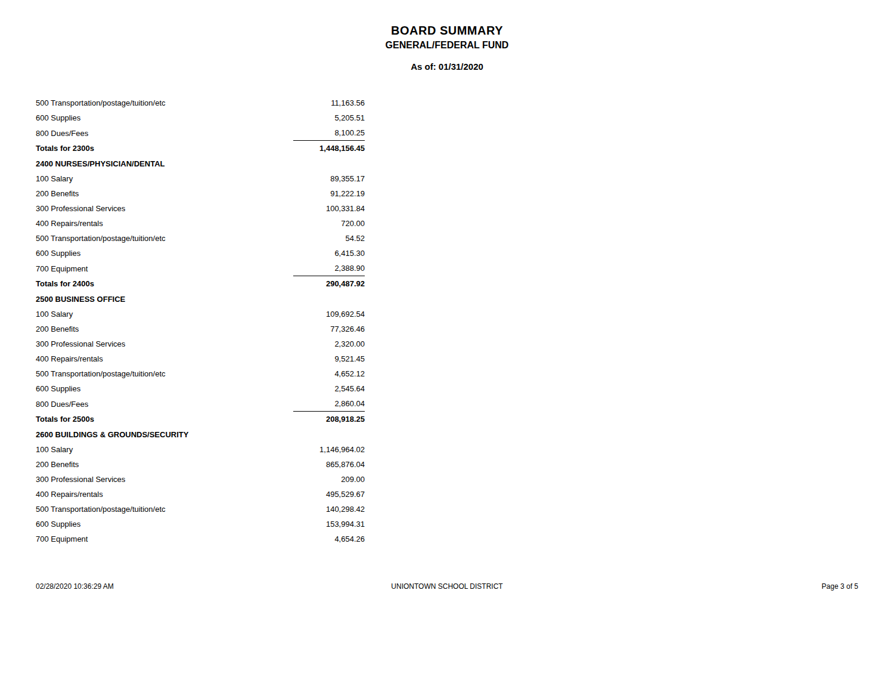BOARD SUMMARY
GENERAL/FEDERAL FUND
As of: 01/31/2020
| 500 Transportation/postage/tuition/etc | 11,163.56 |
| 600 Supplies | 5,205.51 |
| 800 Dues/Fees | 8,100.25 |
| Totals for 2300s | 1,448,156.45 |
| 2400 NURSES/PHYSICIAN/DENTAL | |
| 100 Salary | 89,355.17 |
| 200 Benefits | 91,222.19 |
| 300 Professional Services | 100,331.84 |
| 400 Repairs/rentals | 720.00 |
| 500 Transportation/postage/tuition/etc | 54.52 |
| 600 Supplies | 6,415.30 |
| 700 Equipment | 2,388.90 |
| Totals for 2400s | 290,487.92 |
| 2500 BUSINESS OFFICE | |
| 100 Salary | 109,692.54 |
| 200 Benefits | 77,326.46 |
| 300 Professional Services | 2,320.00 |
| 400 Repairs/rentals | 9,521.45 |
| 500 Transportation/postage/tuition/etc | 4,652.12 |
| 600 Supplies | 2,545.64 |
| 800 Dues/Fees | 2,860.04 |
| Totals for 2500s | 208,918.25 |
| 2600 BUILDINGS & GROUNDS/SECURITY | |
| 100 Salary | 1,146,964.02 |
| 200 Benefits | 865,876.04 |
| 300 Professional Services | 209.00 |
| 400 Repairs/rentals | 495,529.67 |
| 500 Transportation/postage/tuition/etc | 140,298.42 |
| 600 Supplies | 153,994.31 |
| 700 Equipment | 4,654.26 |
02/28/2020 10:36:29 AM
UNIONTOWN SCHOOL DISTRICT
Page 3 of 5